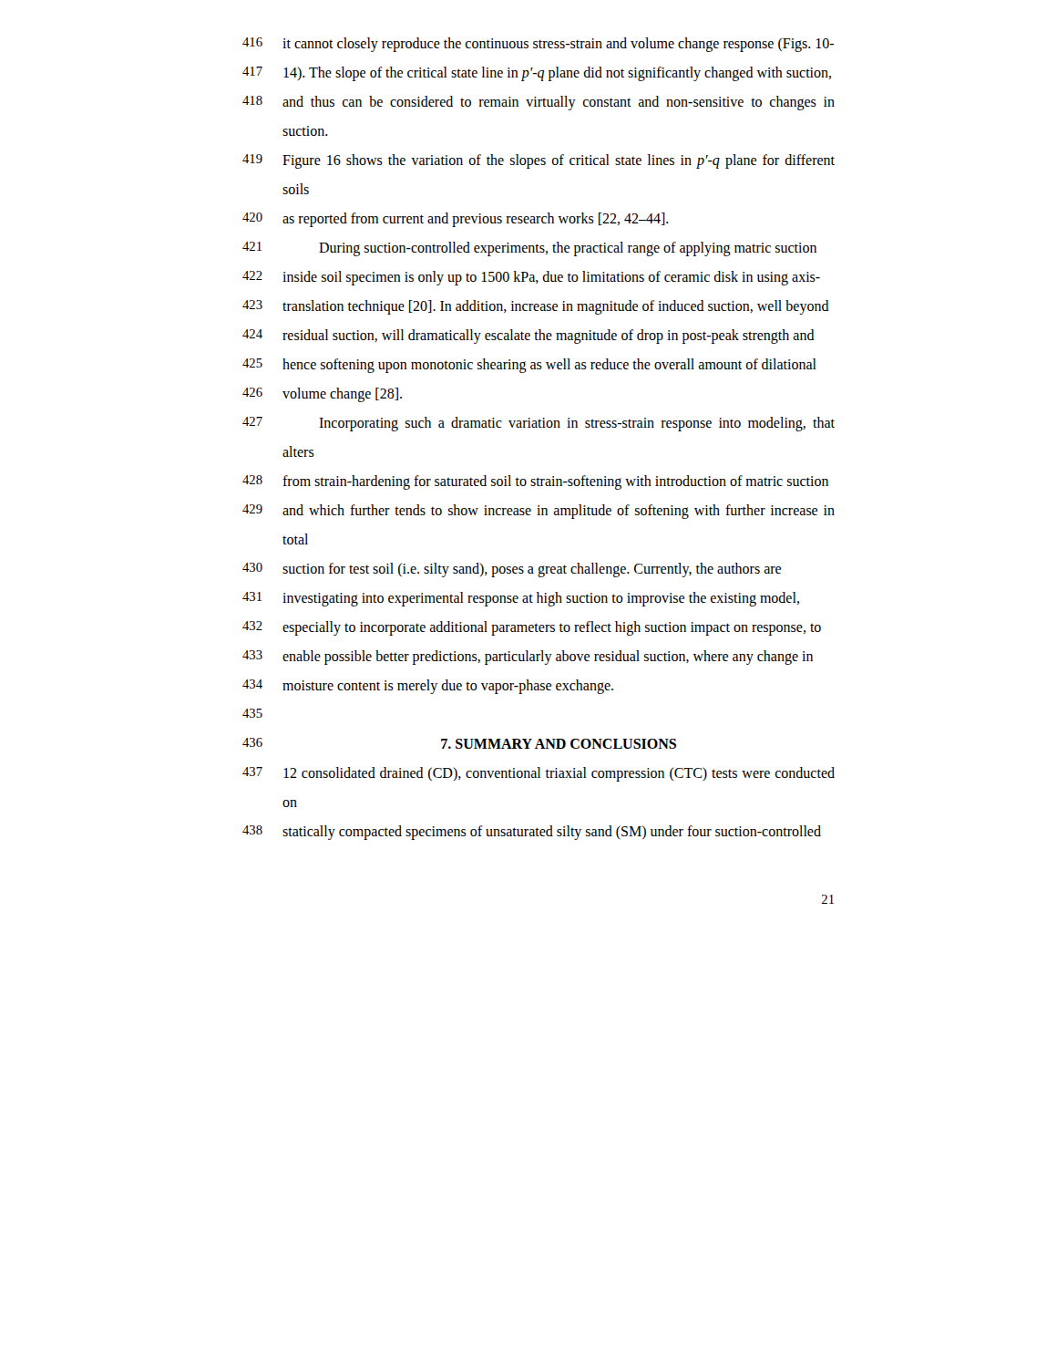416
it cannot closely reproduce the continuous stress-strain and volume change response (Figs. 10-
417
14). The slope of the critical state line in p′-q plane did not significantly changed with suction,
418
and thus can be considered to remain virtually constant and non-sensitive to changes in suction.
419
Figure 16 shows the variation of the slopes of critical state lines in p′-q plane for different soils
420
as reported from current and previous research works [22, 42–44].
421
During suction-controlled experiments, the practical range of applying matric suction
422
inside soil specimen is only up to 1500 kPa, due to limitations of ceramic disk in using axis-
423
translation technique [20]. In addition, increase in magnitude of induced suction, well beyond
424
residual suction, will dramatically escalate the magnitude of drop in post-peak strength and
425
hence softening upon monotonic shearing as well as reduce the overall amount of dilational
426
volume change [28].
427
Incorporating such a dramatic variation in stress-strain response into modeling, that alters
428
from strain-hardening for saturated soil to strain-softening with introduction of matric suction
429
and which further tends to show increase in amplitude of softening with further increase in total
430
suction for test soil (i.e. silty sand), poses a great challenge. Currently, the authors are
431
investigating into experimental response at high suction to improvise the existing model,
432
especially to incorporate additional parameters to reflect high suction impact on response, to
433
enable possible better predictions, particularly above residual suction, where any change in
434
moisture content is merely due to vapor-phase exchange.
435
436
7. SUMMARY AND CONCLUSIONS
437
12 consolidated drained (CD), conventional triaxial compression (CTC) tests were conducted on
438
statically compacted specimens of unsaturated silty sand (SM) under four suction-controlled
21